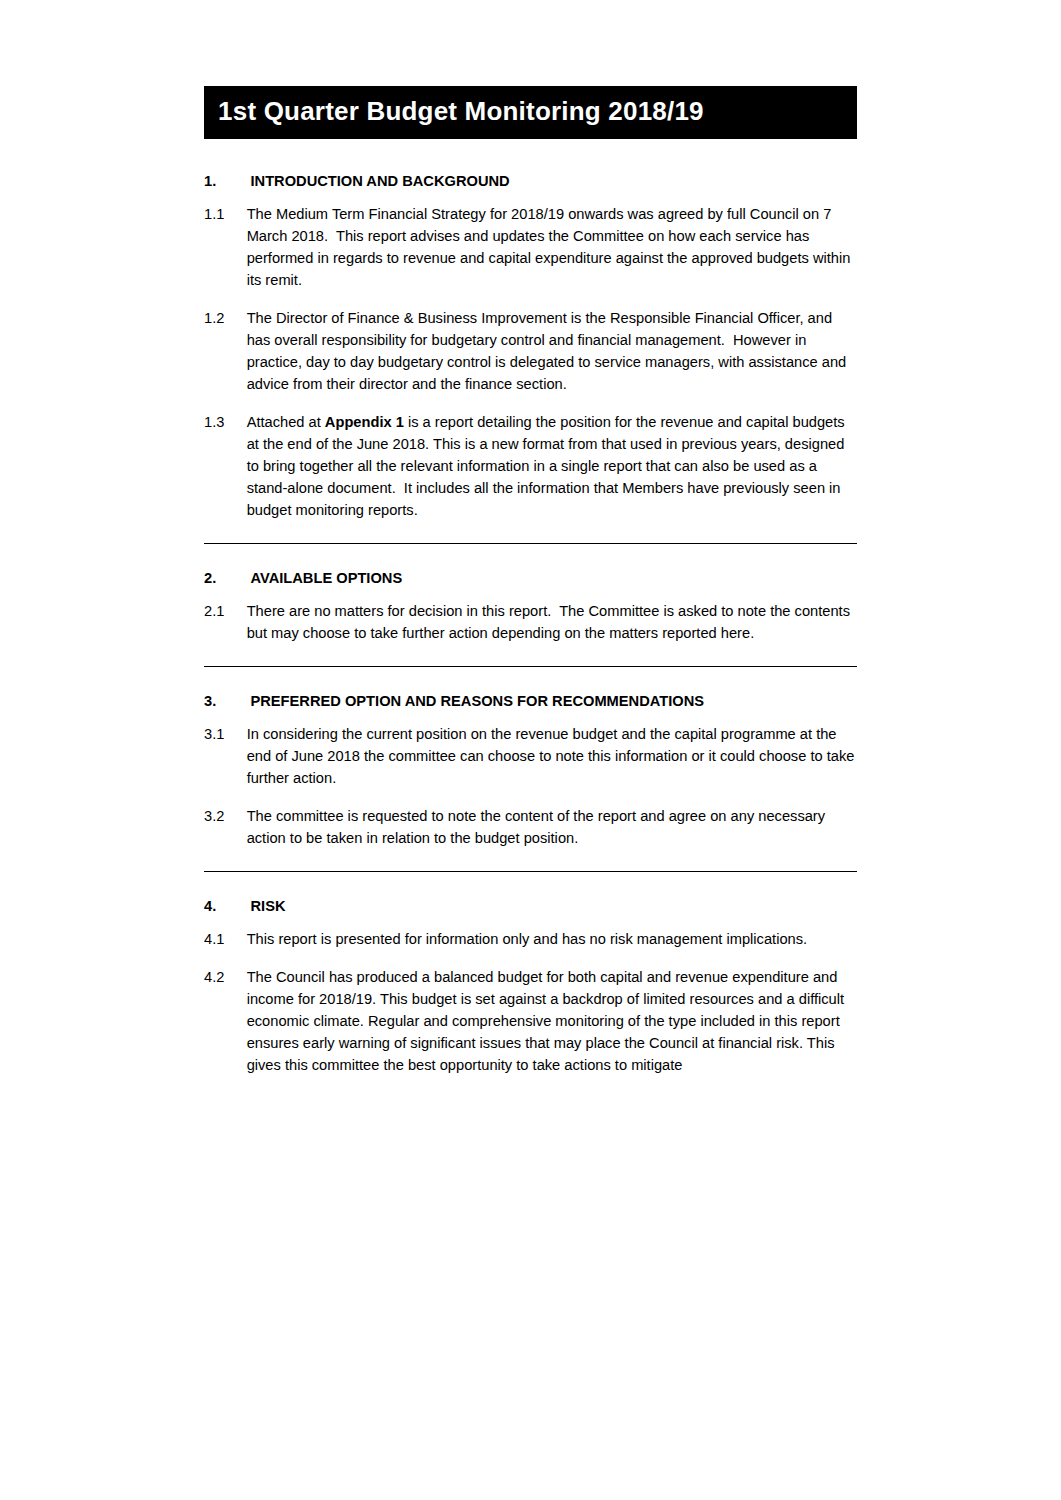1st Quarter Budget Monitoring 2018/19
1.
Introduction and Background
1.1
The Medium Term Financial Strategy for 2018/19 onwards was agreed by full Council on 7 March 2018. This report advises and updates the Committee on how each service has performed in regards to revenue and capital expenditure against the approved budgets within its remit.
1.2
The Director of Finance & Business Improvement is the Responsible Financial Officer, and has overall responsibility for budgetary control and financial management. However in practice, day to day budgetary control is delegated to service managers, with assistance and advice from their director and the finance section.
1.3
Attached at Appendix 1 is a report detailing the position for the revenue and capital budgets at the end of the June 2018. This is a new format from that used in previous years, designed to bring together all the relevant information in a single report that can also be used as a stand-alone document. It includes all the information that Members have previously seen in budget monitoring reports.
2.
Available Options
2.1
There are no matters for decision in this report. The Committee is asked to note the contents but may choose to take further action depending on the matters reported here.
3.
Preferred Option and Reasons for Recommendations
3.1
In considering the current position on the revenue budget and the capital programme at the end of June 2018 the committee can choose to note this information or it could choose to take further action.
3.2
The committee is requested to note the content of the report and agree on any necessary action to be taken in relation to the budget position.
4.
Risk
4.1
This report is presented for information only and has no risk management implications.
4.2
The Council has produced a balanced budget for both capital and revenue expenditure and income for 2018/19. This budget is set against a backdrop of limited resources and a difficult economic climate. Regular and comprehensive monitoring of the type included in this report ensures early warning of significant issues that may place the Council at financial risk. This gives this committee the best opportunity to take actions to mitigate